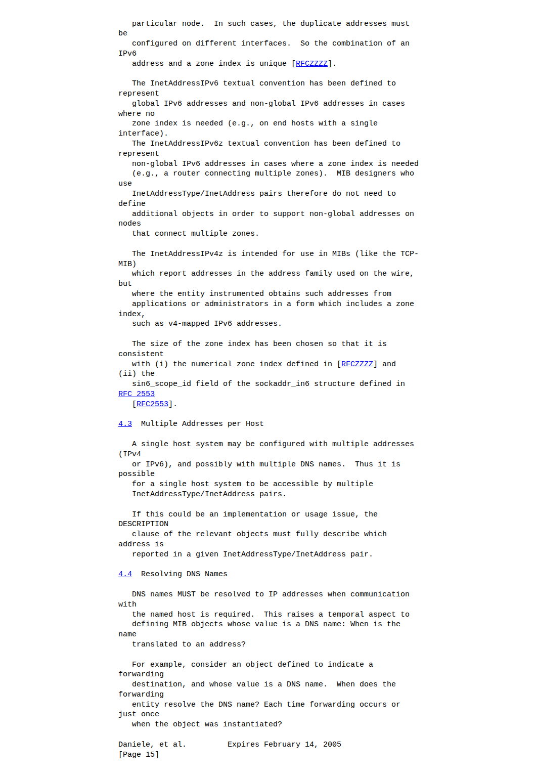particular node.  In such cases, the duplicate addresses must be
   configured on different interfaces.  So the combination of an IPv6
   address and a zone index is unique [RFCZZZZ].

   The InetAddressIPv6 textual convention has been defined to represent
   global IPv6 addresses and non-global IPv6 addresses in cases where no
   zone index is needed (e.g., on end hosts with a single interface).
   The InetAddressIPv6z textual convention has been defined to represent
   non-global IPv6 addresses in cases where a zone index is needed
   (e.g., a router connecting multiple zones).  MIB designers who use
   InetAddressType/InetAddress pairs therefore do not need to define
   additional objects in order to support non-global addresses on nodes
   that connect multiple zones.

   The InetAddressIPv4z is intended for use in MIBs (like the TCP-MIB)
   which report addresses in the address family used on the wire, but
   where the entity instrumented obtains such addresses from
   applications or administrators in a form which includes a zone index,
   such as v4-mapped IPv6 addresses.

   The size of the zone index has been chosen so that it is consistent
   with (i) the numerical zone index defined in [RFCZZZZ] and (ii) the
   sin6_scope_id field of the sockaddr_in6 structure defined in RFC 2553
   [RFC2553].

4.3  Multiple Addresses per Host

   A single host system may be configured with multiple addresses (IPv4
   or IPv6), and possibly with multiple DNS names.  Thus it is possible
   for a single host system to be accessible by multiple
   InetAddressType/InetAddress pairs.

   If this could be an implementation or usage issue, the DESCRIPTION
   clause of the relevant objects must fully describe which address is
   reported in a given InetAddressType/InetAddress pair.

4.4  Resolving DNS Names

   DNS names MUST be resolved to IP addresses when communication with
   the named host is required.  This raises a temporal aspect to
   defining MIB objects whose value is a DNS name: When is the name
   translated to an address?

   For example, consider an object defined to indicate a forwarding
   destination, and whose value is a DNS name.  When does the forwarding
   entity resolve the DNS name? Each time forwarding occurs or just once
   when the object was instantiated?

Daniele, et al.         Expires February 14, 2005              [Page 15]